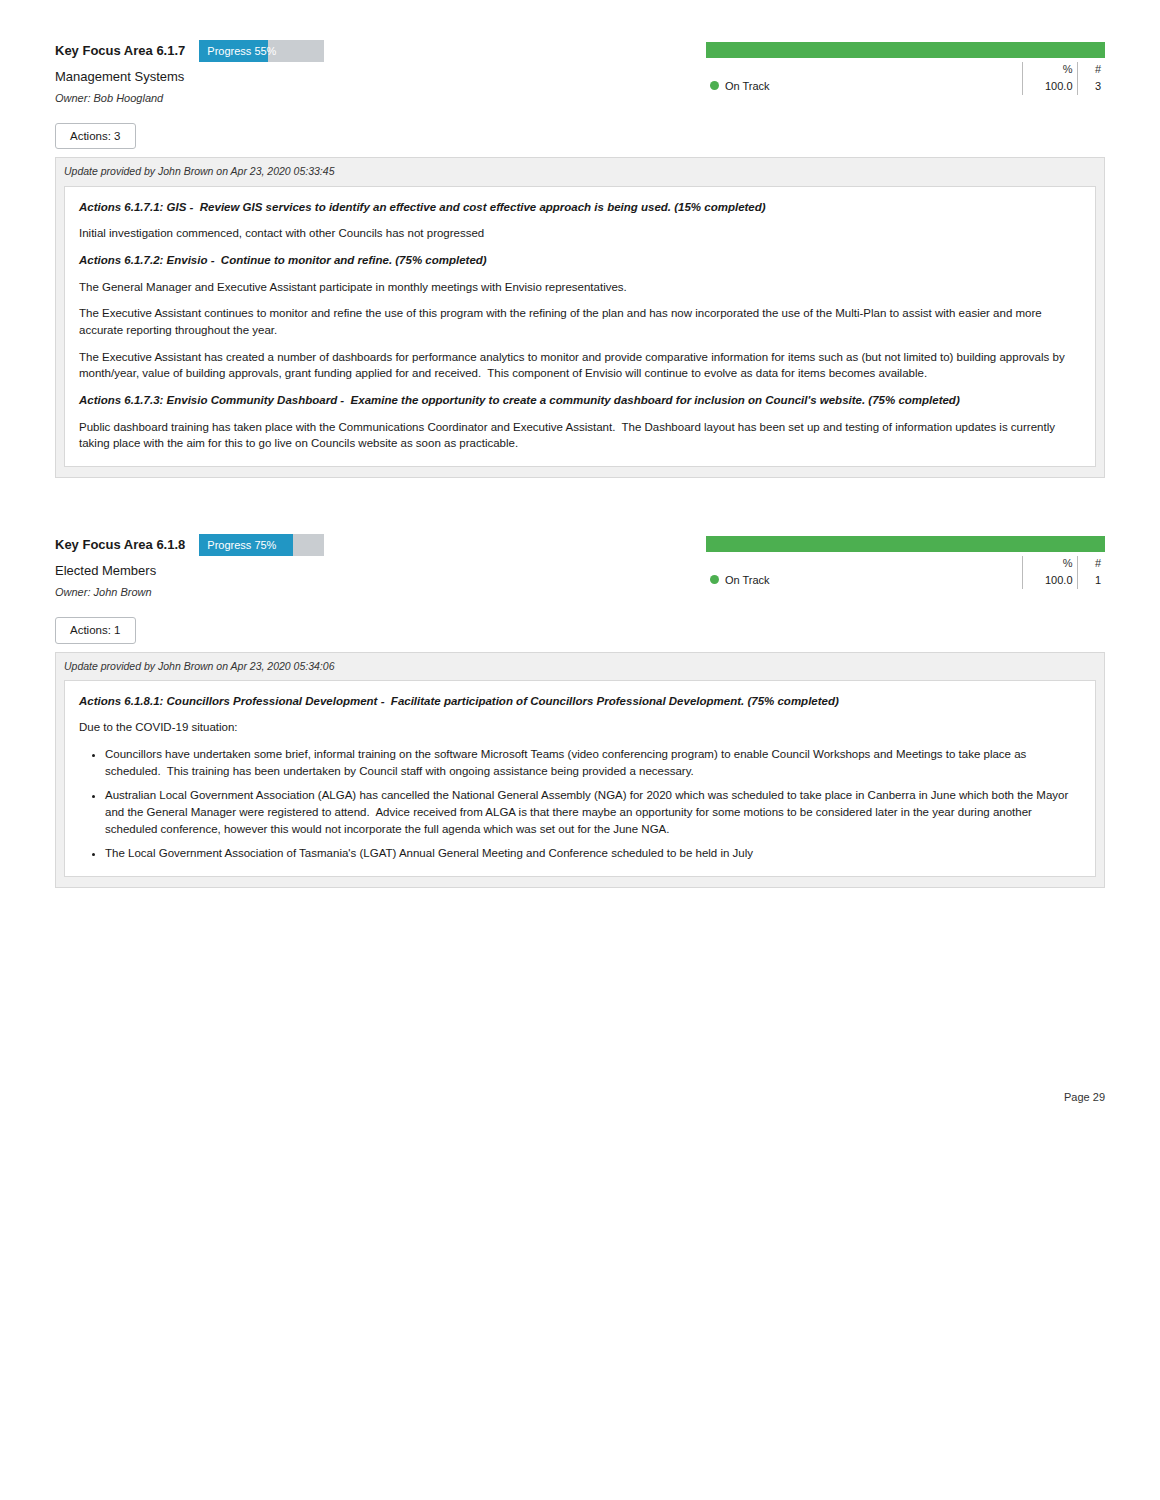Key Focus Area 6.1.7 Progress 55%
Management Systems
Owner: Bob Hoogland
| | % | # |
| On Track | 100.0 | 3 |
Actions: 3
Update provided by John Brown on Apr 23, 2020 05:33:45
Actions 6.1.7.1: GIS - Review GIS services to identify an effective and cost effective approach is being used. (15% completed)
Initial investigation commenced, contact with other Councils has not progressed
Actions 6.1.7.2: Envisio - Continue to monitor and refine. (75% completed)
The General Manager and Executive Assistant participate in monthly meetings with Envisio representatives.
The Executive Assistant continues to monitor and refine the use of this program with the refining of the plan and has now incorporated the use of the Multi-Plan to assist with easier and more accurate reporting throughout the year.
The Executive Assistant has created a number of dashboards for performance analytics to monitor and provide comparative information for items such as (but not limited to) building approvals by month/year, value of building approvals, grant funding applied for and received. This component of Envisio will continue to evolve as data for items becomes available.
Actions 6.1.7.3: Envisio Community Dashboard - Examine the opportunity to create a community dashboard for inclusion on Council's website. (75% completed)
Public dashboard training has taken place with the Communications Coordinator and Executive Assistant. The Dashboard layout has been set up and testing of information updates is currently taking place with the aim for this to go live on Councils website as soon as practicable.
Key Focus Area 6.1.8 Progress 75%
Elected Members
Owner: John Brown
| | % | # |
| On Track | 100.0 | 1 |
Actions: 1
Update provided by John Brown on Apr 23, 2020 05:34:06
Actions 6.1.8.1: Councillors Professional Development - Facilitate participation of Councillors Professional Development. (75% completed)
Due to the COVID-19 situation:
Councillors have undertaken some brief, informal training on the software Microsoft Teams (video conferencing program) to enable Council Workshops and Meetings to take place as scheduled. This training has been undertaken by Council staff with ongoing assistance being provided a necessary.
Australian Local Government Association (ALGA) has cancelled the National General Assembly (NGA) for 2020 which was scheduled to take place in Canberra in June which both the Mayor and the General Manager were registered to attend. Advice received from ALGA is that there maybe an opportunity for some motions to be considered later in the year during another scheduled conference, however this would not incorporate the full agenda which was set out for the June NGA.
The Local Government Association of Tasmania's (LGAT) Annual General Meeting and Conference scheduled to be held in July
Page 29